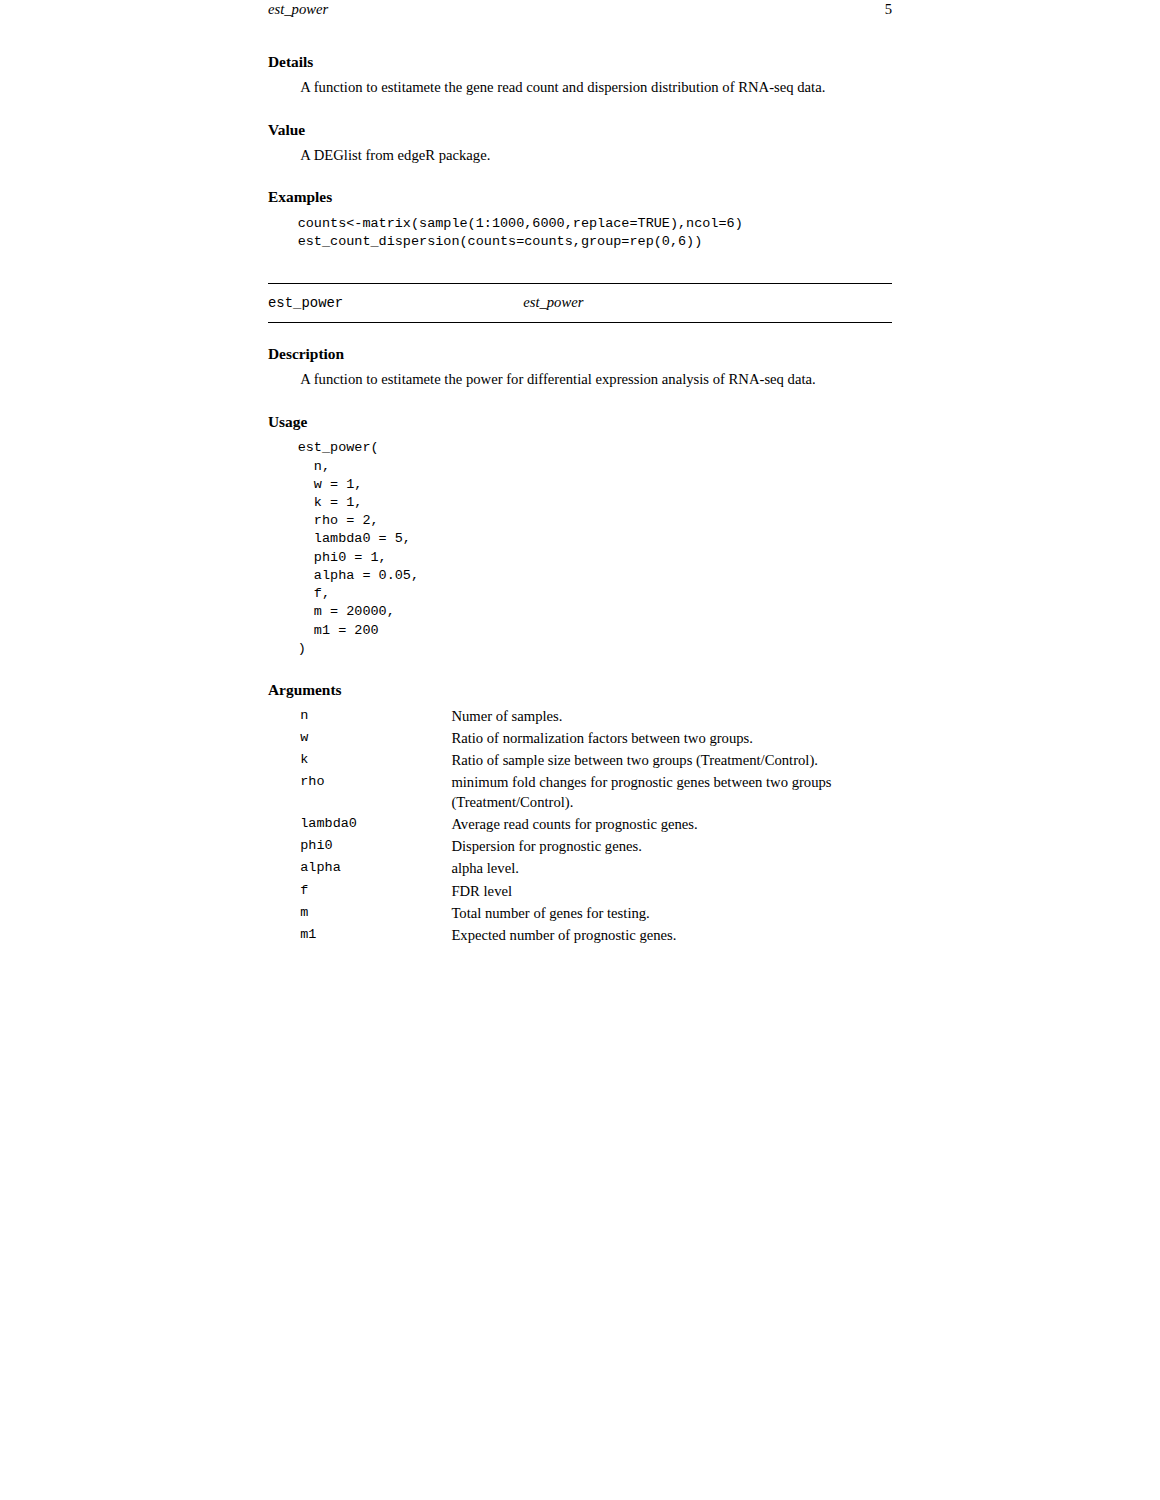est_power 5
Details
A function to estitamete the gene read count and dispersion distribution of RNA-seq data.
Value
A DEGlist from edgeR package.
Examples
counts<-matrix(sample(1:1000,6000,replace=TRUE),ncol=6)
est_count_dispersion(counts=counts,group=rep(0,6))
est_power est_power
Description
A function to estitamete the power for differential expression analysis of RNA-seq data.
Usage
est_power(
  n,
  w = 1,
  k = 1,
  rho = 2,
  lambda0 = 5,
  phi0 = 1,
  alpha = 0.05,
  f,
  m = 20000,
  m1 = 200
)
Arguments
| n | Numer of samples. |
| w | Ratio of normalization factors between two groups. |
| k | Ratio of sample size between two groups (Treatment/Control). |
| rho | minimum fold changes for prognostic genes between two groups (Treatment/Control). |
| lambda0 | Average read counts for prognostic genes. |
| phi0 | Dispersion for prognostic genes. |
| alpha | alpha level. |
| f | FDR level |
| m | Total number of genes for testing. |
| m1 | Expected number of prognostic genes. |